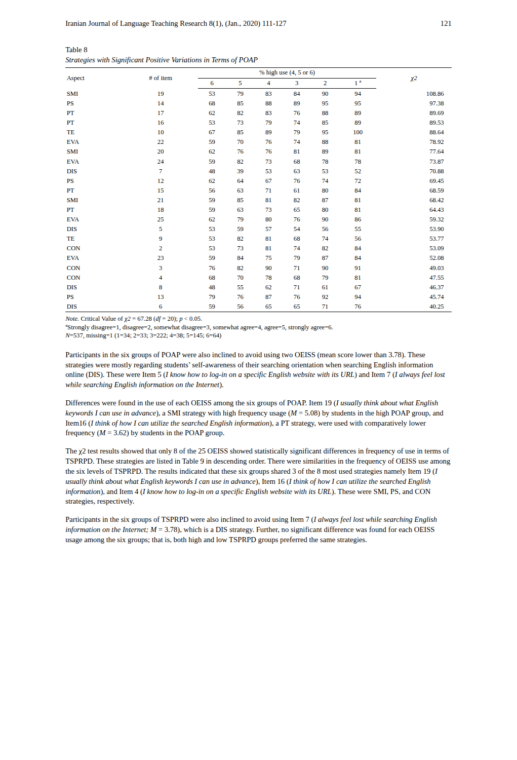Iranian Journal of Language Teaching Research 8(1), (Jan., 2020) 111-127 121
Table 8 Strategies with Significant Positive Variations in Terms of POAP
| Aspect | # of item | % high use (4, 5 or 6) | χ2 |
| --- | --- | --- | --- |
| 6 | 5 | 4 | 3 | 2 | 1 a |
| SMI | 19 | 53 | 79 | 83 | 84 | 90 | 94 | 108.86 |
| PS | 14 | 68 | 85 | 88 | 89 | 95 | 95 | 97.38 |
| PT | 17 | 62 | 82 | 83 | 76 | 88 | 89 | 89.69 |
| PT | 16 | 53 | 73 | 79 | 74 | 85 | 89 | 89.53 |
| TE | 10 | 67 | 85 | 89 | 79 | 95 | 100 | 88.64 |
| EVA | 22 | 59 | 70 | 76 | 74 | 88 | 81 | 78.92 |
| SMI | 20 | 62 | 76 | 76 | 81 | 89 | 81 | 77.64 |
| EVA | 24 | 59 | 82 | 73 | 68 | 78 | 78 | 73.87 |
| DIS | 7 | 48 | 39 | 53 | 63 | 53 | 52 | 70.88 |
| PS | 12 | 62 | 64 | 67 | 76 | 74 | 72 | 69.45 |
| PT | 15 | 56 | 63 | 71 | 61 | 80 | 84 | 68.59 |
| SMI | 21 | 59 | 85 | 81 | 82 | 87 | 81 | 68.42 |
| PT | 18 | 59 | 63 | 73 | 65 | 80 | 81 | 64.43 |
| EVA | 25 | 62 | 79 | 80 | 76 | 90 | 86 | 59.32 |
| DIS | 5 | 53 | 59 | 57 | 54 | 56 | 55 | 53.90 |
| TE | 9 | 53 | 82 | 81 | 68 | 74 | 56 | 53.77 |
| CON | 2 | 53 | 73 | 81 | 74 | 82 | 84 | 53.09 |
| EVA | 23 | 59 | 84 | 75 | 79 | 87 | 84 | 52.08 |
| CON | 3 | 76 | 82 | 90 | 71 | 90 | 91 | 49.03 |
| CON | 4 | 68 | 70 | 78 | 68 | 79 | 81 | 47.55 |
| DIS | 8 | 48 | 55 | 62 | 71 | 61 | 67 | 46.37 |
| PS | 13 | 79 | 76 | 87 | 76 | 92 | 94 | 45.74 |
| DIS | 6 | 59 | 56 | 65 | 65 | 71 | 76 | 40.25 |
Note. Critical Value of χ2 = 67.28 (df = 20); p < 0.05.
aStrongly disagree=1, disagree=2, somewhat disagree=3, somewhat agree=4, agree=5, strongly agree=6.
N=537, missing=1 (1=34; 2=33; 3=222; 4=38; 5=145; 6=64)
Participants in the six groups of POAP were also inclined to avoid using two OEISS (mean score lower than 3.78). These strategies were mostly regarding students’ self-awareness of their searching orientation when searching English information online (DIS). These were Item 5 (I know how to log-in on a specific English website with its URL) and Item 7 (I always feel lost while searching English information on the Internet).
Differences were found in the use of each OEISS among the six groups of POAP. Item 19 (I usually think about what English keywords I can use in advance), a SMI strategy with high frequency usage (M = 5.08) by students in the high POAP group, and Item16 (I think of how I can utilize the searched English information), a PT strategy, were used with comparatively lower frequency (M = 3.62) by students in the POAP group.
The χ2 test results showed that only 8 of the 25 OEISS showed statistically significant differences in frequency of use in terms of TSPRPD. These strategies are listed in Table 9 in descending order. There were similarities in the frequency of OEISS use among the six levels of TSPRPD. The results indicated that these six groups shared 3 of the 8 most used strategies namely Item 19 (I usually think about what English keywords I can use in advance), Item 16 (I think of how I can utilize the searched English information), and Item 4 (I know how to log-in on a specific English website with its URL). These were SMI, PS, and CON strategies, respectively.
Participants in the six groups of TSPRPD were also inclined to avoid using Item 7 (I always feel lost while searching English information on the Internet; M = 3.78), which is a DIS strategy. Further, no significant difference was found for each OEISS usage among the six groups; that is, both high and low TSPRPD groups preferred the same strategies.